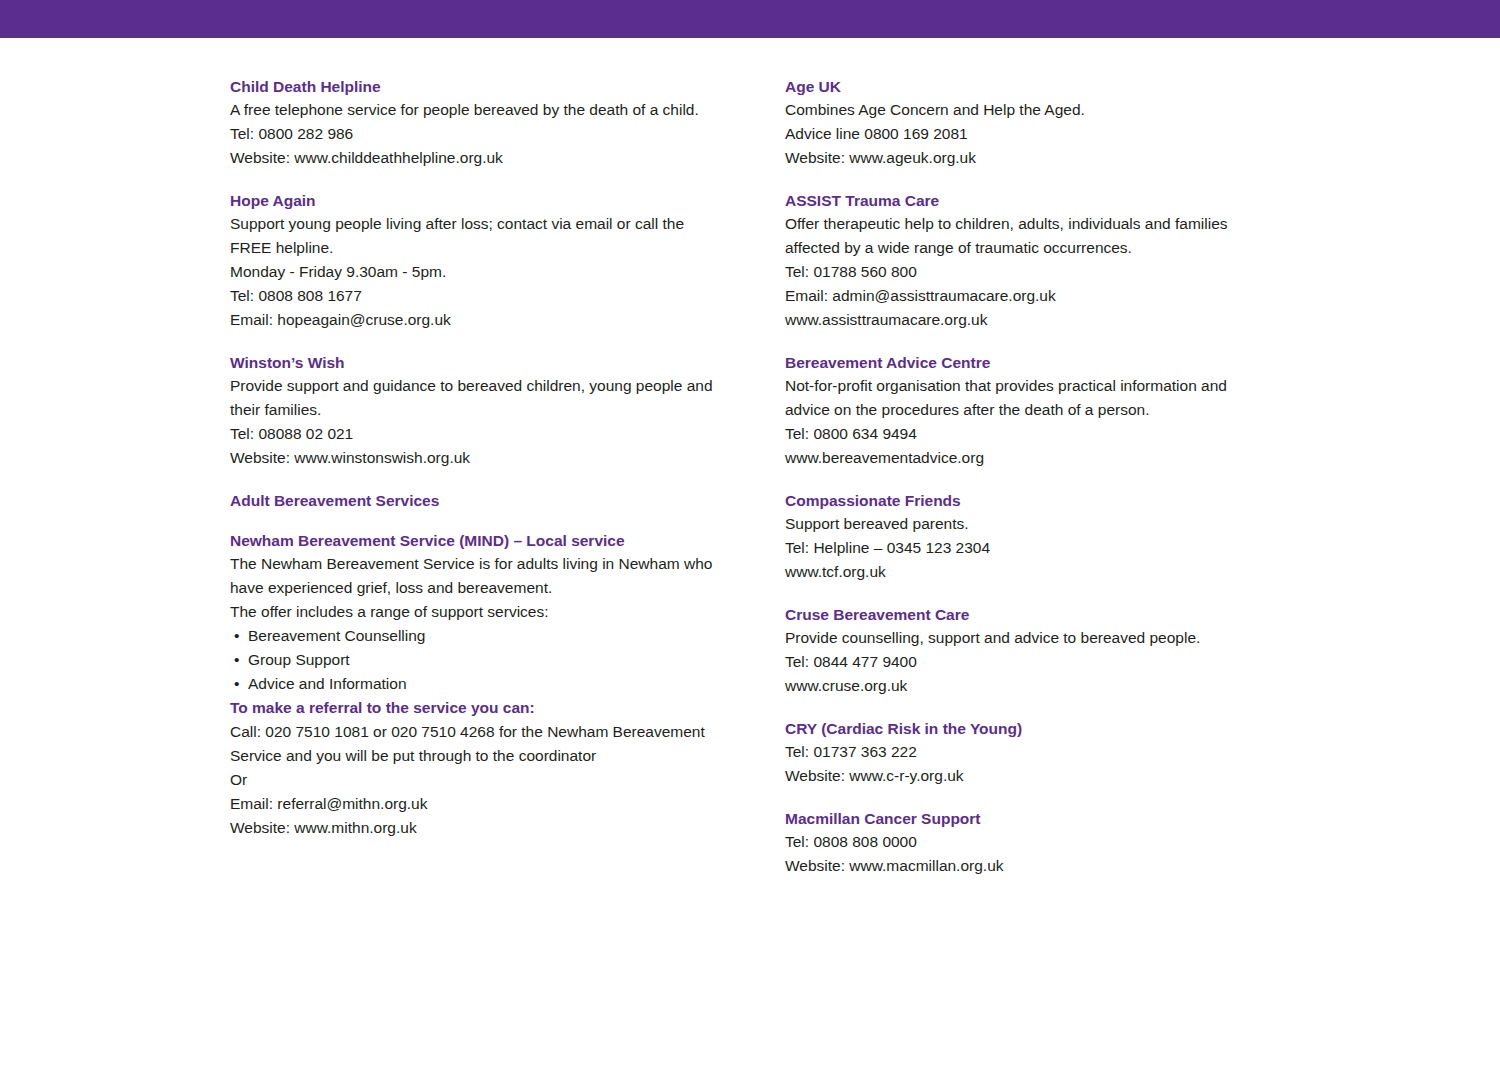Child Death Helpline
A free telephone service for people bereaved by the death of a child.
Tel: 0800 282 986
Website: www.childdeathhelpline.org.uk
Hope Again
Support young people living after loss; contact via email or call the FREE helpline.
Monday - Friday 9.30am - 5pm.
Tel: 0808 808 1677
Email: hopeagain@cruse.org.uk
Winston’s Wish
Provide support and guidance to bereaved children, young people and their families.
Tel: 08088 02 021
Website: www.winstonswish.org.uk
Adult Bereavement Services
Newham Bereavement Service (MIND) – Local service
The Newham Bereavement Service is for adults living in Newham who have experienced grief, loss and bereavement.
The offer includes a range of support services:
Bereavement Counselling
Group Support
Advice and Information
To make a referral to the service you can:
Call: 020 7510 1081 or 020 7510 4268 for the Newham Bereavement Service and you will be put through to the coordinator
Or
Email: referral@mithn.org.uk
Website: www.mithn.org.uk
Age UK
Combines Age Concern and Help the Aged.
Advice line 0800 169 2081
Website: www.ageuk.org.uk
ASSIST Trauma Care
Offer therapeutic help to children, adults, individuals and families affected by a wide range of traumatic occurrences.
Tel: 01788 560 800
Email: admin@assisttraumacare.org.uk
www.assisttraumacare.org.uk
Bereavement Advice Centre
Not-for-profit organisation that provides practical information and advice on the procedures after the death of a person.
Tel: 0800 634 9494
www.bereavementadvice.org
Compassionate Friends
Support bereaved parents.
Tel: Helpline – 0345 123 2304
www.tcf.org.uk
Cruse Bereavement Care
Provide counselling, support and advice to bereaved people.
Tel: 0844 477 9400
www.cruse.org.uk
CRY (Cardiac Risk in the Young)
Tel: 01737 363 222
Website: www.c-r-y.org.uk
Macmillan Cancer Support
Tel: 0808 808 0000
Website: www.macmillan.org.uk